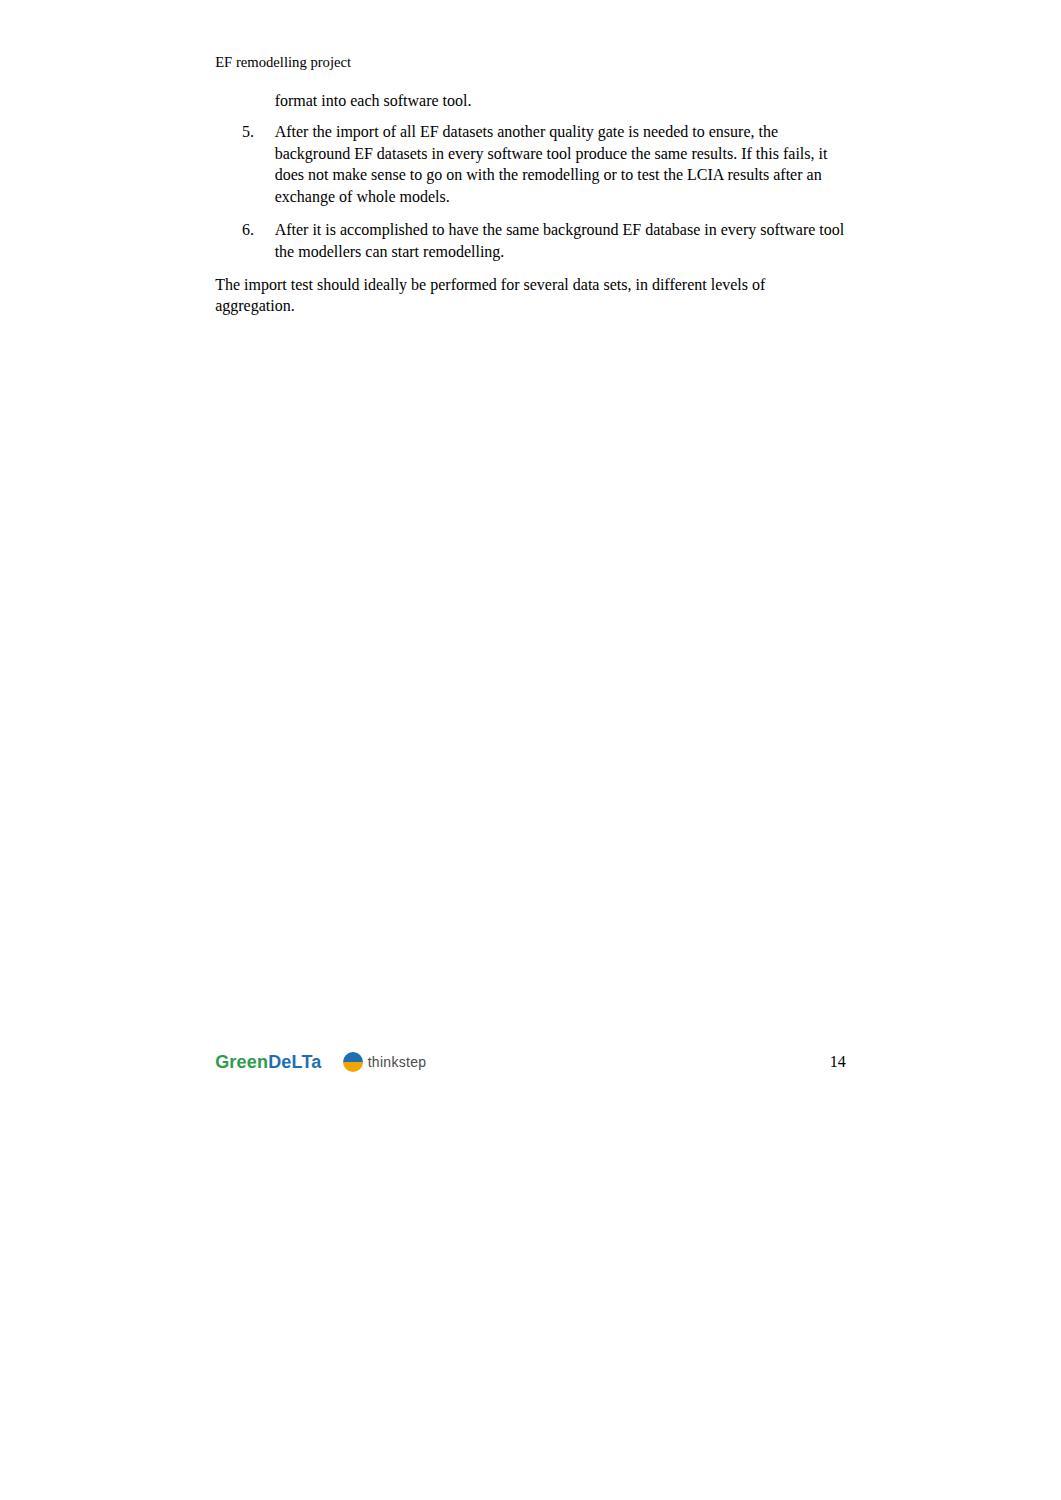EF remodelling project
format into each software tool.
5. After the import of all EF datasets another quality gate is needed to ensure, the background EF datasets in every software tool produce the same results. If this fails, it does not make sense to go on with the remodelling or to test the LCIA results after an exchange of whole models.
6. After it is accomplished to have the same background EF database in every software tool the modellers can start remodelling.
The import test should ideally be performed for several data sets, in different levels of aggregation.
Green DeLTa thinkstep
14